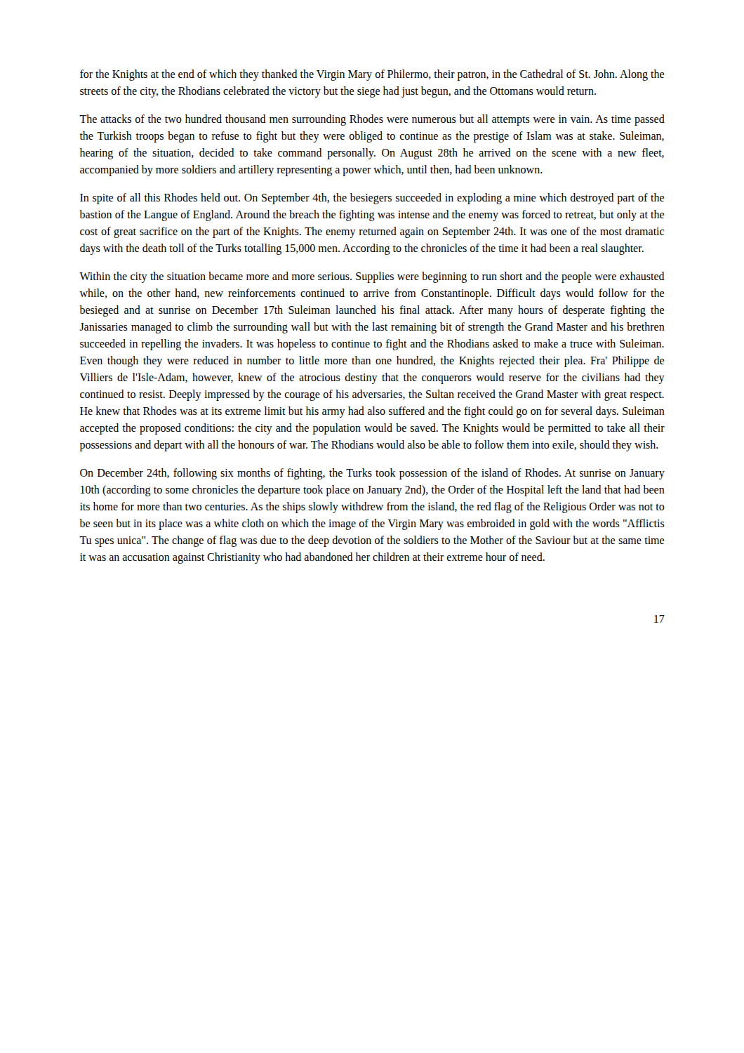for the Knights at the end of which they thanked the Virgin Mary of Philermo, their patron, in the Cathedral of St. John. Along the streets of the city, the Rhodians celebrated the victory but the siege had just begun, and the Ottomans would return.
The attacks of the two hundred thousand men surrounding Rhodes were numerous but all attempts were in vain. As time passed the Turkish troops began to refuse to fight but they were obliged to continue as the prestige of Islam was at stake. Suleiman, hearing of the situation, decided to take command personally. On August 28th he arrived on the scene with a new fleet, accompanied by more soldiers and artillery representing a power which, until then, had been unknown.
In spite of all this Rhodes held out. On September 4th, the besiegers succeeded in exploding a mine which destroyed part of the bastion of the Langue of England. Around the breach the fighting was intense and the enemy was forced to retreat, but only at the cost of great sacrifice on the part of the Knights. The enemy returned again on September 24th. It was one of the most dramatic days with the death toll of the Turks totalling 15,000 men. According to the chronicles of the time it had been a real slaughter.
Within the city the situation became more and more serious. Supplies were beginning to run short and the people were exhausted while, on the other hand, new reinforcements continued to arrive from Constantinople. Difficult days would follow for the besieged and at sunrise on December 17th Suleiman launched his final attack. After many hours of desperate fighting the Janissaries managed to climb the surrounding wall but with the last remaining bit of strength the Grand Master and his brethren succeeded in repelling the invaders. It was hopeless to continue to fight and the Rhodians asked to make a truce with Suleiman. Even though they were reduced in number to little more than one hundred, the Knights rejected their plea. Fra' Philippe de Villiers de l'Isle-Adam, however, knew of the atrocious destiny that the conquerors would reserve for the civilians had they continued to resist. Deeply impressed by the courage of his adversaries, the Sultan received the Grand Master with great respect. He knew that Rhodes was at its extreme limit but his army had also suffered and the fight could go on for several days. Suleiman accepted the proposed conditions: the city and the population would be saved. The Knights would be permitted to take all their possessions and depart with all the honours of war. The Rhodians would also be able to follow them into exile, should they wish.
On December 24th, following six months of fighting, the Turks took possession of the island of Rhodes. At sunrise on January 10th (according to some chronicles the departure took place on January 2nd), the Order of the Hospital left the land that had been its home for more than two centuries. As the ships slowly withdrew from the island, the red flag of the Religious Order was not to be seen but in its place was a white cloth on which the image of the Virgin Mary was embroided in gold with the words "Afflictis Tu spes unica". The change of flag was due to the deep devotion of the soldiers to the Mother of the Saviour but at the same time it was an accusation against Christianity who had abandoned her children at their extreme hour of need.
17